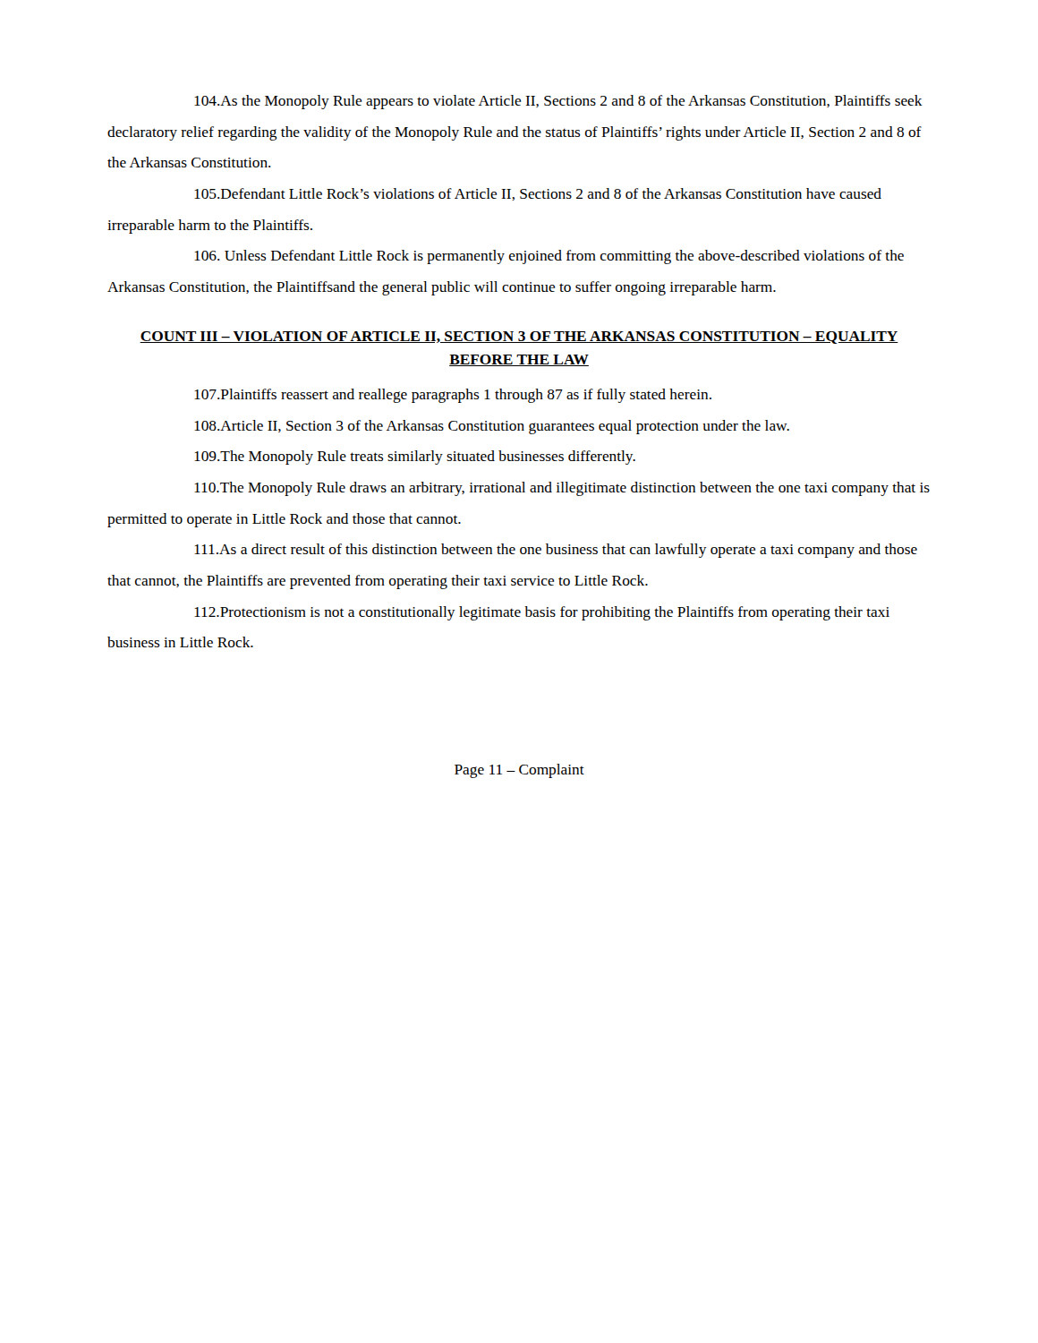104. As the Monopoly Rule appears to violate Article II, Sections 2 and 8 of the Arkansas Constitution, Plaintiffs seek declaratory relief regarding the validity of the Monopoly Rule and the status of Plaintiffs’ rights under Article II, Section 2 and 8 of the Arkansas Constitution.
105. Defendant Little Rock’s violations of Article II, Sections 2 and 8 of the Arkansas Constitution have caused irreparable harm to the Plaintiffs.
106. Unless Defendant Little Rock is permanently enjoined from committing the above-described violations of the Arkansas Constitution, the Plaintiffsand the general public will continue to suffer ongoing irreparable harm.
COUNT III – VIOLATION OF ARTICLE II, SECTION 3 OF THE ARKANSAS CONSTITUTION – EQUALITY BEFORE THE LAW
107. Plaintiffs reassert and reallege paragraphs 1 through 87 as if fully stated herein.
108. Article II, Section 3 of the Arkansas Constitution guarantees equal protection under the law.
109. The Monopoly Rule treats similarly situated businesses differently.
110. The Monopoly Rule draws an arbitrary, irrational and illegitimate distinction between the one taxi company that is permitted to operate in Little Rock and those that cannot.
111. As a direct result of this distinction between the one business that can lawfully operate a taxi company and those that cannot, the Plaintiffs are prevented from operating their taxi service to Little Rock.
112. Protectionism is not a constitutionally legitimate basis for prohibiting the Plaintiffs from operating their taxi business in Little Rock.
Page 11 – Complaint